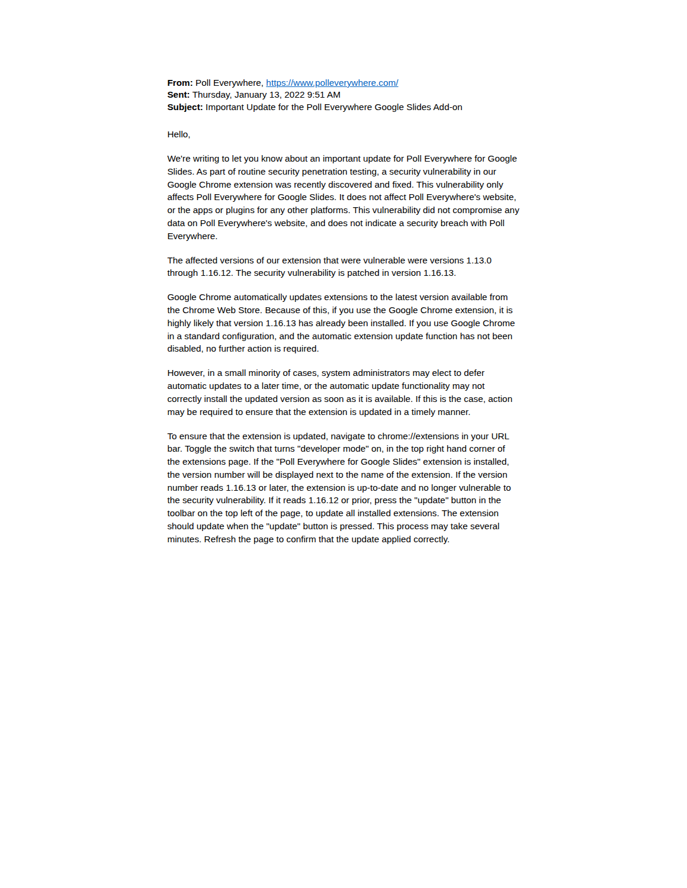From: Poll Everywhere, https://www.polleverywhere.com/
Sent: Thursday, January 13, 2022 9:51 AM
Subject: Important Update for the Poll Everywhere Google Slides Add-on
Hello,
We're writing to let you know about an important update for Poll Everywhere for Google Slides. As part of routine security penetration testing, a security vulnerability in our Google Chrome extension was recently discovered and fixed. This vulnerability only affects Poll Everywhere for Google Slides. It does not affect Poll Everywhere's website, or the apps or plugins for any other platforms. This vulnerability did not compromise any data on Poll Everywhere's website, and does not indicate a security breach with Poll Everywhere.
The affected versions of our extension that were vulnerable were versions 1.13.0 through 1.16.12. The security vulnerability is patched in version 1.16.13.
Google Chrome automatically updates extensions to the latest version available from the Chrome Web Store. Because of this, if you use the Google Chrome extension, it is highly likely that version 1.16.13 has already been installed. If you use Google Chrome in a standard configuration, and the automatic extension update function has not been disabled, no further action is required.
However, in a small minority of cases, system administrators may elect to defer automatic updates to a later time, or the automatic update functionality may not correctly install the updated version as soon as it is available. If this is the case, action may be required to ensure that the extension is updated in a timely manner.
To ensure that the extension is updated, navigate to chrome://extensions in your URL bar. Toggle the switch that turns "developer mode" on, in the top right hand corner of the extensions page. If the "Poll Everywhere for Google Slides" extension is installed, the version number will be displayed next to the name of the extension. If the version number reads 1.16.13 or later, the extension is up-to-date and no longer vulnerable to the security vulnerability. If it reads 1.16.12 or prior, press the "update" button in the toolbar on the top left of the page, to update all installed extensions. The extension should update when the "update" button is pressed. This process may take several minutes. Refresh the page to confirm that the update applied correctly.